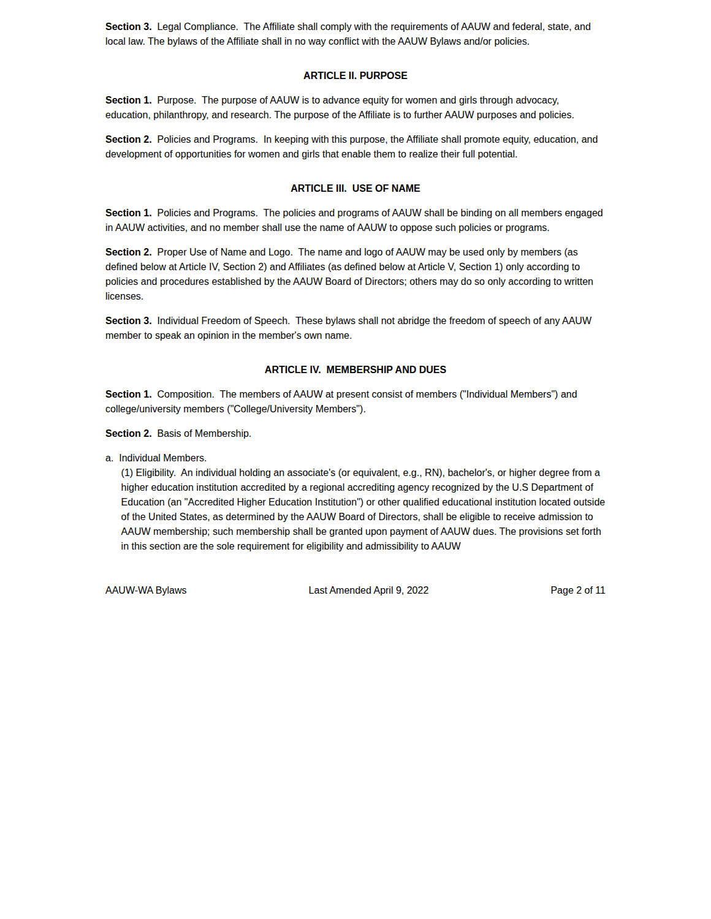Section 3. Legal Compliance. The Affiliate shall comply with the requirements of AAUW and federal, state, and local law. The bylaws of the Affiliate shall in no way conflict with the AAUW Bylaws and/or policies.
ARTICLE II. PURPOSE
Section 1. Purpose. The purpose of AAUW is to advance equity for women and girls through advocacy, education, philanthropy, and research. The purpose of the Affiliate is to further AAUW purposes and policies.
Section 2. Policies and Programs. In keeping with this purpose, the Affiliate shall promote equity, education, and development of opportunities for women and girls that enable them to realize their full potential.
ARTICLE III. USE OF NAME
Section 1. Policies and Programs. The policies and programs of AAUW shall be binding on all members engaged in AAUW activities, and no member shall use the name of AAUW to oppose such policies or programs.
Section 2. Proper Use of Name and Logo. The name and logo of AAUW may be used only by members (as defined below at Article IV, Section 2) and Affiliates (as defined below at Article V, Section 1) only according to policies and procedures established by the AAUW Board of Directors; others may do so only according to written licenses.
Section 3. Individual Freedom of Speech. These bylaws shall not abridge the freedom of speech of any AAUW member to speak an opinion in the member's own name.
ARTICLE IV. MEMBERSHIP AND DUES
Section 1. Composition. The members of AAUW at present consist of members ("Individual Members") and college/university members ("College/University Members").
Section 2. Basis of Membership.
a. Individual Members.
(1) Eligibility. An individual holding an associate's (or equivalent, e.g., RN), bachelor's, or higher degree from a higher education institution accredited by a regional accrediting agency recognized by the U.S Department of Education (an "Accredited Higher Education Institution") or other qualified educational institution located outside of the United States, as determined by the AAUW Board of Directors, shall be eligible to receive admission to AAUW membership; such membership shall be granted upon payment of AAUW dues. The provisions set forth in this section are the sole requirement for eligibility and admissibility to AAUW
AAUW-WA Bylaws Last Amended April 9, 2022 Page 2 of 11